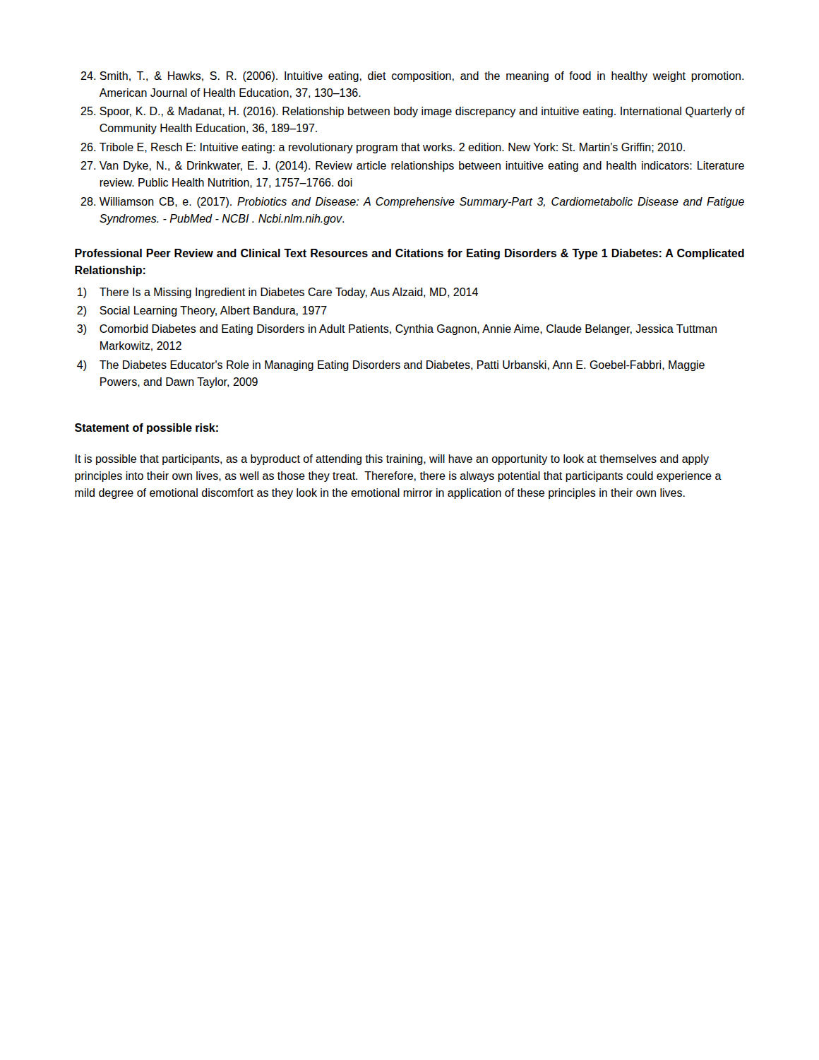Smith, T., & Hawks, S. R. (2006). Intuitive eating, diet composition, and the meaning of food in healthy weight promotion. American Journal of Health Education, 37, 130–136.
Spoor, K. D., & Madanat, H. (2016). Relationship between body image discrepancy and intuitive eating. International Quarterly of Community Health Education, 36, 189–197.
Tribole E, Resch E: Intuitive eating: a revolutionary program that works. 2 edition. New York: St. Martin’s Griffin; 2010.
Van Dyke, N., & Drinkwater, E. J. (2014). Review article relationships between intuitive eating and health indicators: Literature review. Public Health Nutrition, 17, 1757–1766. doi
Williamson CB, e. (2017). Probiotics and Disease: A Comprehensive Summary-Part 3, Cardiometabolic Disease and Fatigue Syndromes. - PubMed - NCBI . Ncbi.nlm.nih.gov.
Professional Peer Review and Clinical Text Resources and Citations for Eating Disorders & Type 1 Diabetes: A Complicated Relationship:
There Is a Missing Ingredient in Diabetes Care Today, Aus Alzaid, MD, 2014
Social Learning Theory, Albert Bandura, 1977
Comorbid Diabetes and Eating Disorders in Adult Patients, Cynthia Gagnon, Annie Aime, Claude Belanger, Jessica Tuttman Markowitz, 2012
The Diabetes Educator's Role in Managing Eating Disorders and Diabetes, Patti Urbanski, Ann E. Goebel-Fabbri, Maggie Powers, and Dawn Taylor, 2009
Statement of possible risk:
It is possible that participants, as a byproduct of attending this training, will have an opportunity to look at themselves and apply principles into their own lives, as well as those they treat. Therefore, there is always potential that participants could experience a mild degree of emotional discomfort as they look in the emotional mirror in application of these principles in their own lives.